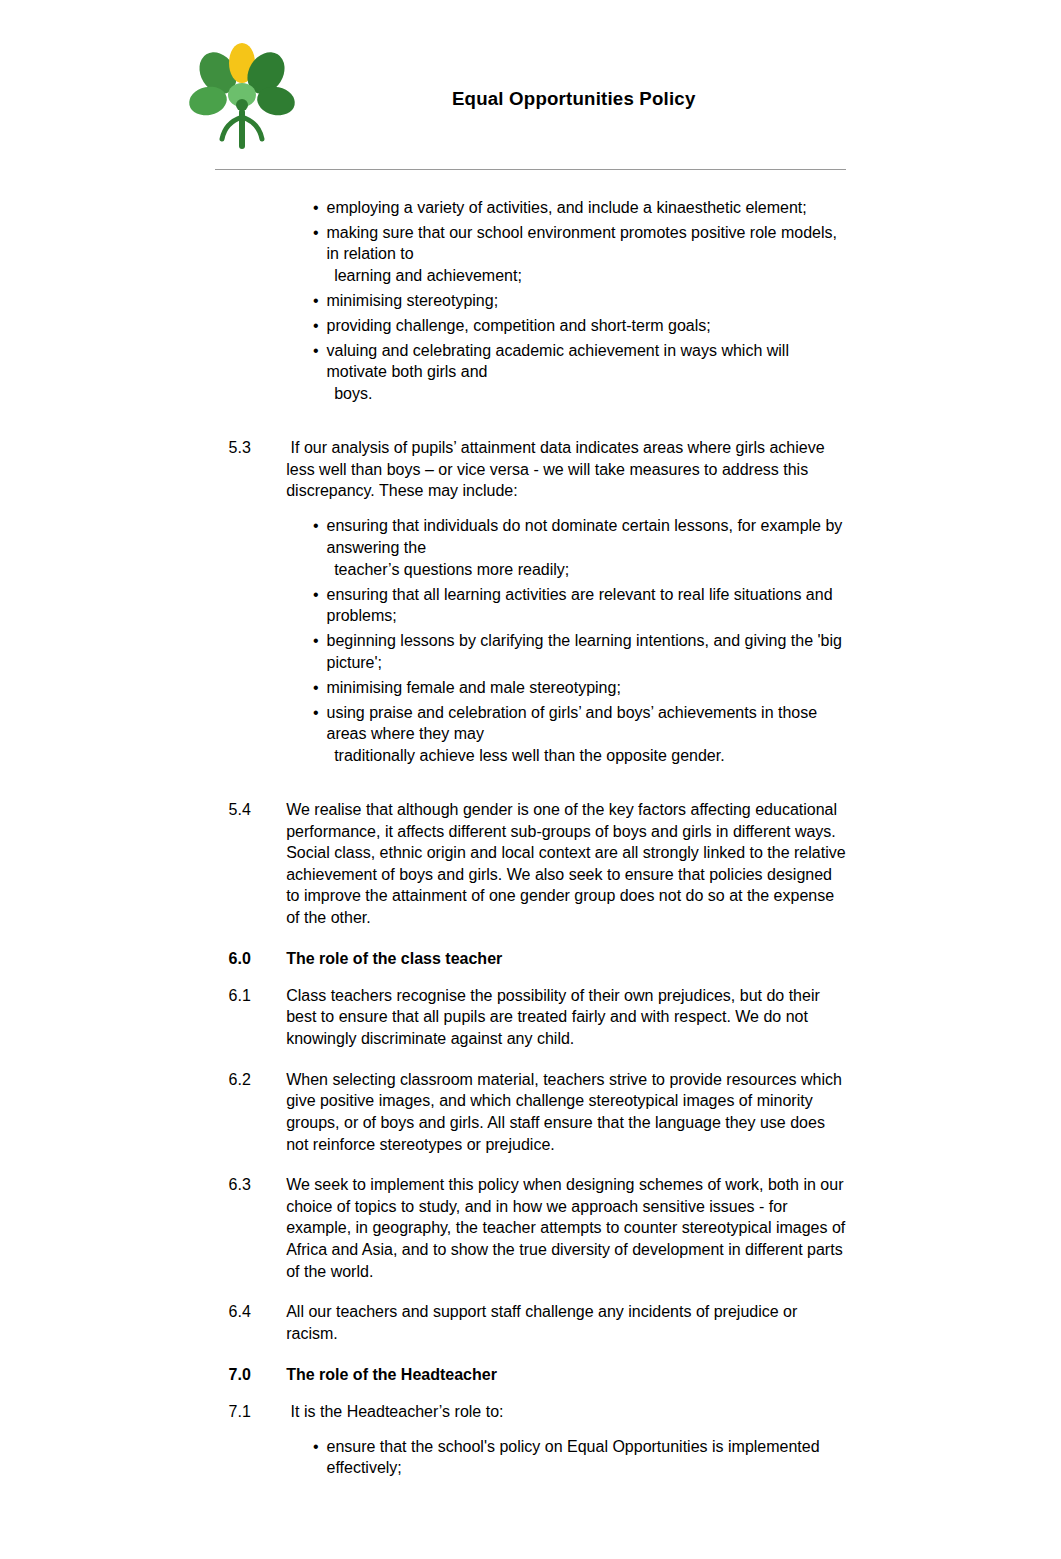Equal Opportunities Policy
employing a variety of activities, and include a kinaesthetic element;
making sure that our school environment promotes positive role models, in relation tolearning and achievement;
minimising stereotyping;
providing challenge, competition and short-term goals;
valuing and celebrating academic achievement in ways which will motivate both girls andboys.
5.3
If our analysis of pupils’ attainment data indicates areas where girls achieve less well than boys – or vice versa - we will take measures to address this discrepancy. These may include:
ensuring that individuals do not dominate certain lessons, for example by answering theteacher’s questions more readily;
ensuring that all learning activities are relevant to real life situations and problems;
beginning lessons by clarifying the learning intentions, and giving the 'big picture';
minimising female and male stereotyping;
using praise and celebration of girls’ and boys’ achievements in those areas where they maytraditionally achieve less well than the opposite gender.
5.4
We realise that although gender is one of the key factors affecting educational performance, it affects different sub-groups of boys and girls in different ways. Social class, ethnic origin and local context are all strongly linked to the relative achievement of boys and girls. We also seek to ensure that policies designed to improve the attainment of one gender group does not do so at the expense of the other.
6.0
The role of the class teacher
6.1
Class teachers recognise the possibility of their own prejudices, but do their best to ensure that all pupils are treated fairly and with respect. We do not knowingly discriminate against any child.
6.2
When selecting classroom material, teachers strive to provide resources which give positive images, and which challenge stereotypical images of minority groups, or of boys and girls. All staff ensure that the language they use does not reinforce stereotypes or prejudice.
6.3
We seek to implement this policy when designing schemes of work, both in our choice of topics to study, and in how we approach sensitive issues - for example, in geography, the teacher attempts to counter stereotypical images of Africa and Asia, and to show the true diversity of development in different parts of the world.
6.4
All our teachers and support staff challenge any incidents of prejudice or racism.
7.0
The role of the Headteacher
7.1
It is the Headteacher’s role to:
ensure that the school's policy on Equal Opportunities is implemented effectively;